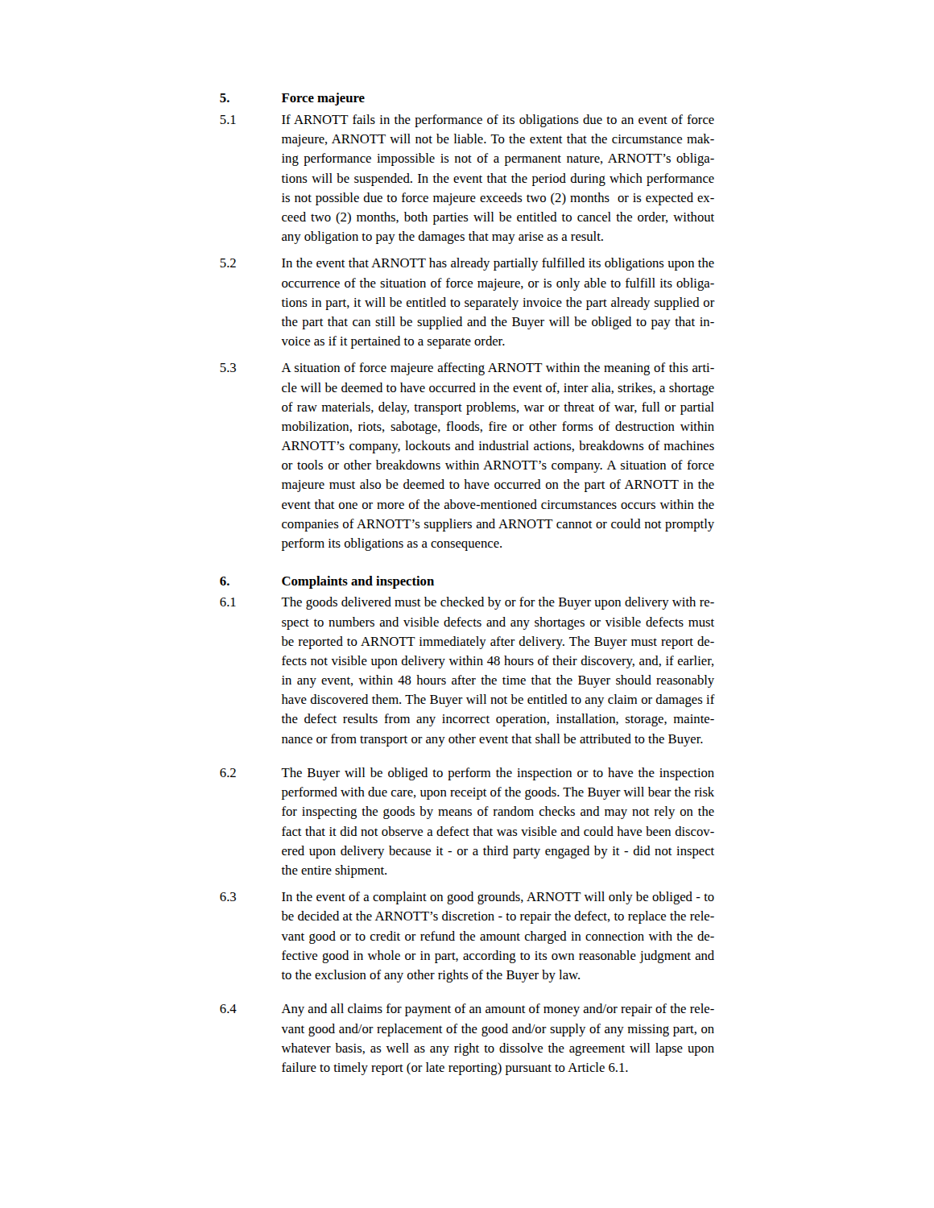5. Force majeure
5.1
If ARNOTT fails in the performance of its obligations due to an event of force majeure, ARNOTT will not be liable. To the extent that the circumstance making performance impossible is not of a permanent nature, ARNOTT’s obligations will be suspended. In the event that the period during which performance is not possible due to force majeure exceeds two (2) months or is expected exceed two (2) months, both parties will be entitled to cancel the order, without any obligation to pay the damages that may arise as a result.
5.2
In the event that ARNOTT has already partially fulfilled its obligations upon the occurrence of the situation of force majeure, or is only able to fulfill its obligations in part, it will be entitled to separately invoice the part already supplied or the part that can still be supplied and the Buyer will be obliged to pay that invoice as if it pertained to a separate order.
5.3
A situation of force majeure affecting ARNOTT within the meaning of this article will be deemed to have occurred in the event of, inter alia, strikes, a shortage of raw materials, delay, transport problems, war or threat of war, full or partial mobilization, riots, sabotage, floods, fire or other forms of destruction within ARNOTT’s company, lockouts and industrial actions, breakdowns of machines or tools or other breakdowns within ARNOTT’s company. A situation of force majeure must also be deemed to have occurred on the part of ARNOTT in the event that one or more of the above-mentioned circumstances occurs within the companies of ARNOTT’s suppliers and ARNOTT cannot or could not promptly perform its obligations as a consequence.
6. Complaints and inspection
6.1
The goods delivered must be checked by or for the Buyer upon delivery with respect to numbers and visible defects and any shortages or visible defects must be reported to ARNOTT immediately after delivery. The Buyer must report defects not visible upon delivery within 48 hours of their discovery, and, if earlier, in any event, within 48 hours after the time that the Buyer should reasonably have discovered them. The Buyer will not be entitled to any claim or damages if the defect results from any incorrect operation, installation, storage, maintenance or from transport or any other event that shall be attributed to the Buyer.
6.2
The Buyer will be obliged to perform the inspection or to have the inspection performed with due care, upon receipt of the goods. The Buyer will bear the risk for inspecting the goods by means of random checks and may not rely on the fact that it did not observe a defect that was visible and could have been discovered upon delivery because it - or a third party engaged by it - did not inspect the entire shipment.
6.3
In the event of a complaint on good grounds, ARNOTT will only be obliged - to be decided at the ARNOTT’s discretion - to repair the defect, to replace the relevant good or to credit or refund the amount charged in connection with the defective good in whole or in part, according to its own reasonable judgment and to the exclusion of any other rights of the Buyer by law.
6.4
Any and all claims for payment of an amount of money and/or repair of the relevant good and/or replacement of the good and/or supply of any missing part, on whatever basis, as well as any right to dissolve the agreement will lapse upon failure to timely report (or late reporting) pursuant to Article 6.1.